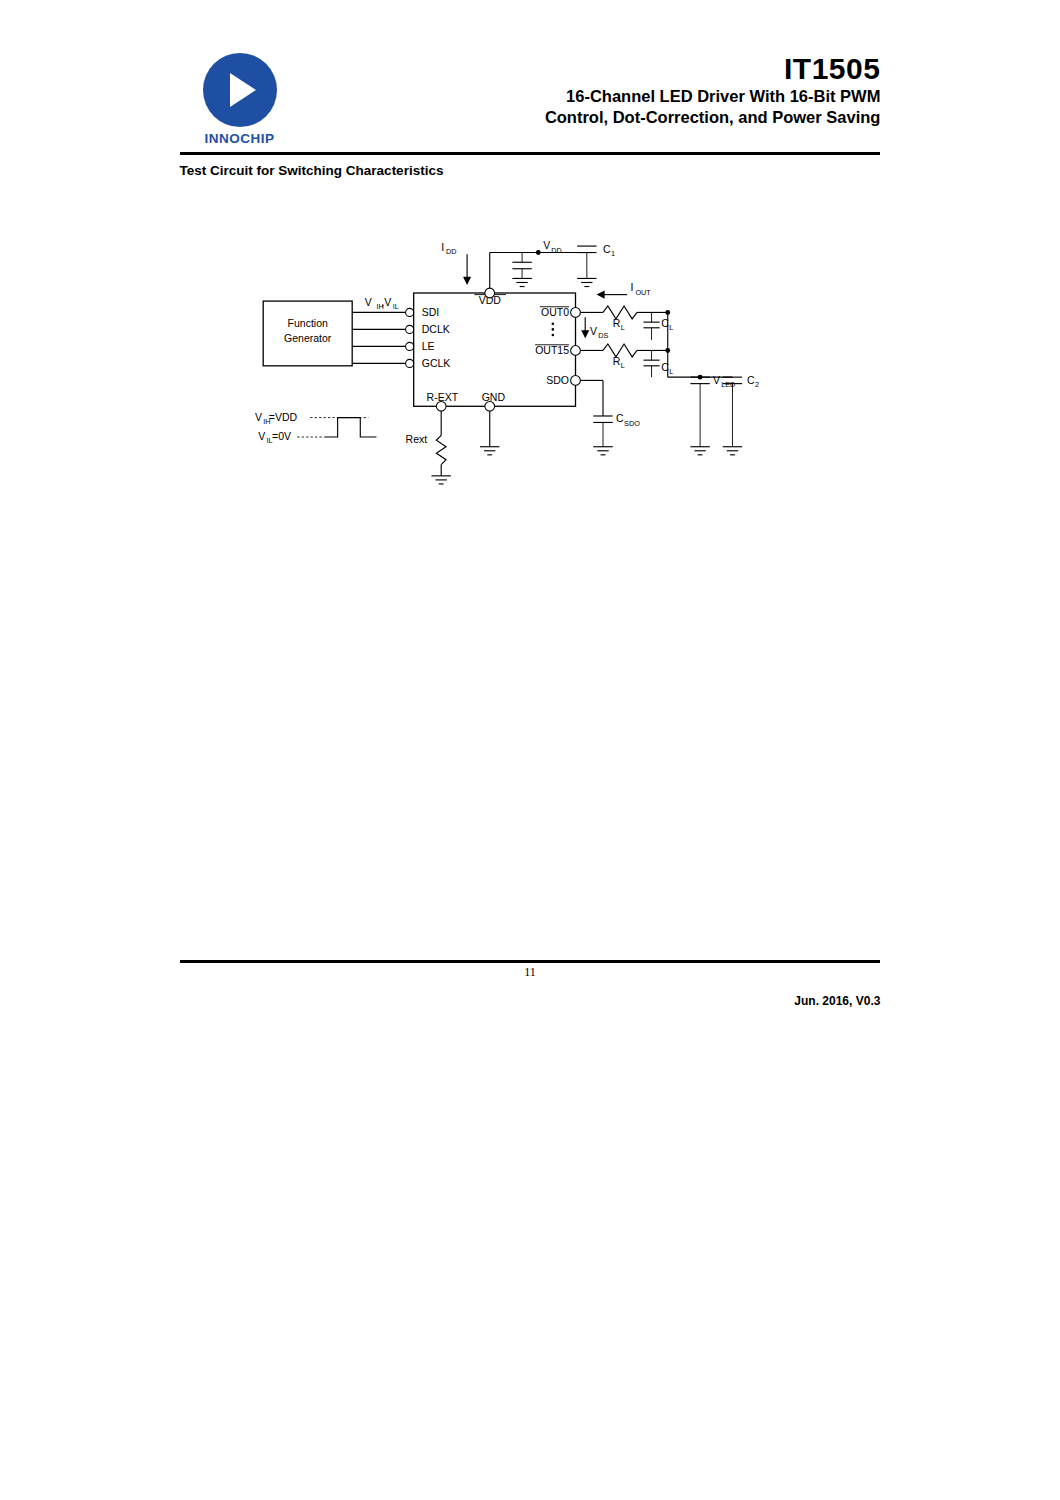INNOCHIP
IT1505
16-Channel LED Driver With 16-Bit PWM
Control, Dot-Correction, and Power Saving
Test Circuit for Switching Characteristics
Function Generator V IH ,V IL V IH =VDD V IL =0V SDI DCLK LE GCLK OUT0 OUT15 SDO VDD R-EXT GND I DD V DD C 1 Rext R L C L I OUT V DS R L C L C SDO V LED C 2
11
Jun. 2016, V0.3